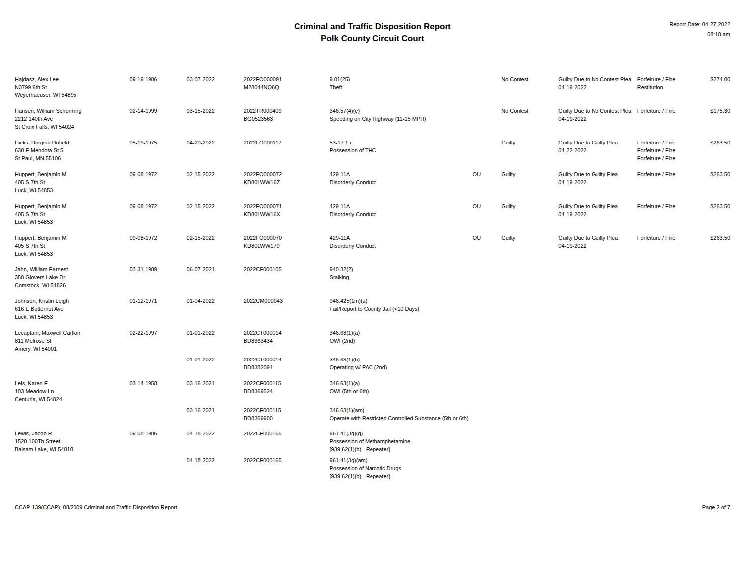Report Date: 04-27-2022
08:18 am
Criminal and Traffic Disposition Report
Polk County Circuit Court
| Hajdasz, Alex Lee N3799 6th St Weyerhaeuser, WI 54895 | 09-19-1986 | 03-07-2022 | 2022FO000091 M28044NQ6Q | 9.01(25) Theft | | No Contest | Guilty Due to No Contest Plea 04-19-2022 | Forfeiture / Fine Restitution | $274.00 |
| Hansen, William Schonning 2212 140th Ave St Croix Falls, WI 54024 | 02-14-1999 | 03-15-2022 | 2022TR000409 BG0523563 | 346.57(4)(e) Speeding on City Highway (11-15 MPH) | | No Contest | Guilty Due to No Contest Plea 04-19-2022 | Forfeiture / Fine | $175.30 |
| Hicks, Dorgina Dufield 630 E Mendota St 5 St Paul, MN 55106 | 05-19-1975 | 04-20-2022 | 2022FO000117 | 53-17.1.i Possession of THC | | Guilty | Guilty Due to Guilty Plea 04-22-2022 | Forfeiture / Fine Forfeiture / Fine Forfeiture / Fine | $263.50 |
| Huppert, Benjamin M 405 S 7th St Luck, WI 54853 | 09-08-1972 | 02-15-2022 | 2022FO000072 KD80LWW16Z | 429-11A Disorderly Conduct | OU | Guilty | Guilty Due to Guilty Plea 04-19-2022 | Forfeiture / Fine | $263.50 |
| Huppert, Benjamin M 405 S 7th St Luck, WI 54853 | 09-08-1972 | 02-15-2022 | 2022FO000071 KD80LWW16X | 429-11A Disorderly Conduct | OU | Guilty | Guilty Due to Guilty Plea 04-19-2022 | Forfeiture / Fine | $263.50 |
| Huppert, Benjamin M 405 S 7th St Luck, WI 54853 | 09-08-1972 | 02-15-2022 | 2022FO000070 KD80LWW170 | 429-11A Disorderly Conduct | OU | Guilty | Guilty Due to Guilty Plea 04-19-2022 | Forfeiture / Fine | $263.50 |
| Jahn, William Earnest 358 Glovers Lake Dr Comstock, WI 54826 | 03-31-1989 | 06-07-2021 | 2022CF000105 | 940.32(2) Stalking | | | | | |
| Johnson, Kristin Leigh 616 E Butternut Ave Luck, WI 54853 | 01-12-1971 | 01-04-2022 | 2022CM000043 | 946.425(1m)(a) Fail/Report to County Jail (<10 Days) | | | | | |
| Lecaptain, Maxwell Carlton 811 Melrose St Amery, WI 54001 | 02-22-1997 | 01-01-2022 | 2022CT000014 BD8363434 | 346.63(1)(a) OWI (2nd) | | | | | |
| | | 01-01-2022 | 2022CT000014 BD8382091 | 346.63(1)(b) Operating w/ PAC (2nd) | | | | | |
| Leis, Karen E 103 Meadow Ln Centuria, WI 54824 | 03-14-1958 | 03-16-2021 | 2022CF000115 BD8369524 | 346.63(1)(a) OWI (5th or 6th) | | | | | |
| | | 03-16-2021 | 2022CF000115 BD8369900 | 346.63(1)(am) Operate with Restricted Controlled Substance (5th or 6th) | | | | | |
| Lewis, Jacob R 1520 100Th Street Balsam Lake, WI 54810 | 09-08-1986 | 04-18-2022 | 2022CF000165 | 961.41(3g)(g) Possession of Methamphetamine [939.62(1)(b) - Repeater] | | | | | |
| | | 04-18-2022 | 2022CF000165 | 961.41(3g)(am) Possession of Narcotic Drugs [939.62(1)(b) - Repeater] | | | | | |
CCAP-139(CCAP), 08/2009 Criminal and Traffic Disposition Report Page 2 of 7